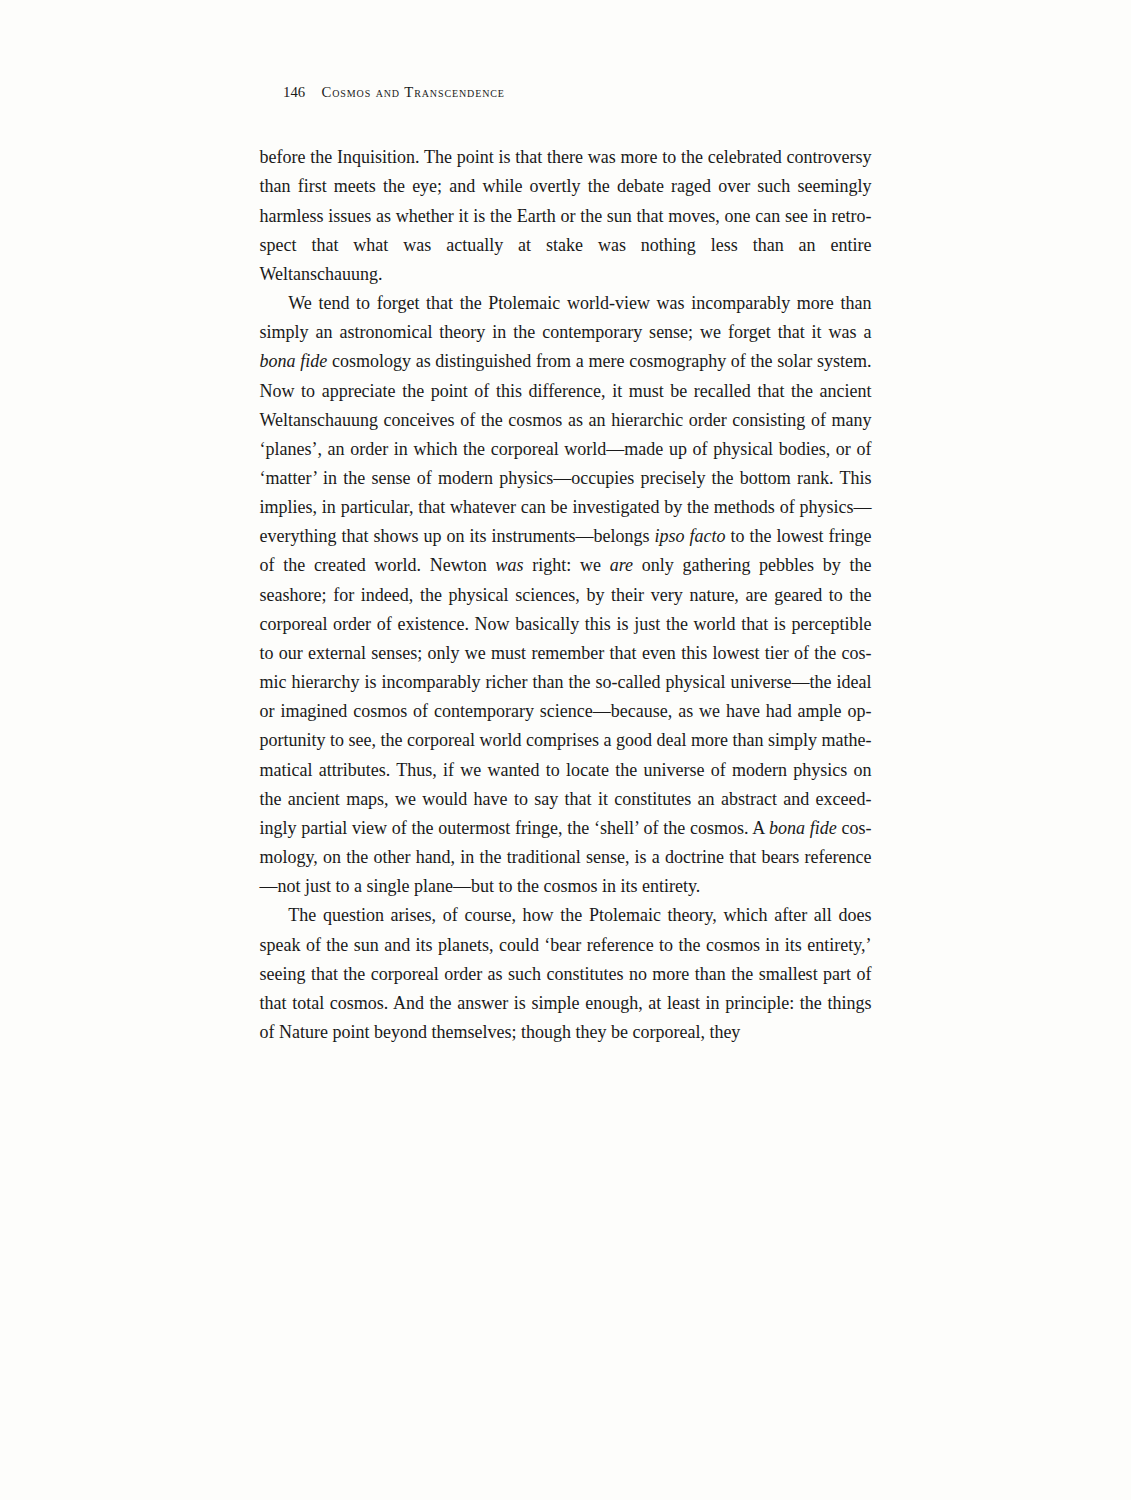146 Cosmos and Transcendence
before the Inquisition. The point is that there was more to the celebrated controversy than first meets the eye; and while overtly the debate raged over such seemingly harmless issues as whether it is the Earth or the sun that moves, one can see in retrospect that what was actually at stake was nothing less than an entire Weltanschauung.
We tend to forget that the Ptolemaic world-view was incomparably more than simply an astronomical theory in the contemporary sense; we forget that it was a bona fide cosmology as distinguished from a mere cosmography of the solar system. Now to appreciate the point of this difference, it must be recalled that the ancient Weltanschauung conceives of the cosmos as an hierarchic order consisting of many ‘planes’, an order in which the corporeal world—made up of physical bodies, or of ‘matter’ in the sense of modern physics—occupies precisely the bottom rank. This implies, in particular, that whatever can be investigated by the methods of physics—everything that shows up on its instruments—belongs ipso facto to the lowest fringe of the created world. Newton was right: we are only gathering pebbles by the seashore; for indeed, the physical sciences, by their very nature, are geared to the corporeal order of existence. Now basically this is just the world that is perceptible to our external senses; only we must remember that even this lowest tier of the cosmic hierarchy is incomparably richer than the so-called physical universe—the ideal or imagined cosmos of contemporary science—because, as we have had ample opportunity to see, the corporeal world comprises a good deal more than simply mathematical attributes. Thus, if we wanted to locate the universe of modern physics on the ancient maps, we would have to say that it constitutes an abstract and exceedingly partial view of the outermost fringe, the ‘shell’ of the cosmos. A bona fide cosmology, on the other hand, in the traditional sense, is a doctrine that bears reference—not just to a single plane—but to the cosmos in its entirety.
The question arises, of course, how the Ptolemaic theory, which after all does speak of the sun and its planets, could ‘bear reference to the cosmos in its entirety,’ seeing that the corporeal order as such constitutes no more than the smallest part of that total cosmos. And the answer is simple enough, at least in principle: the things of Nature point beyond themselves; though they be corporeal, they